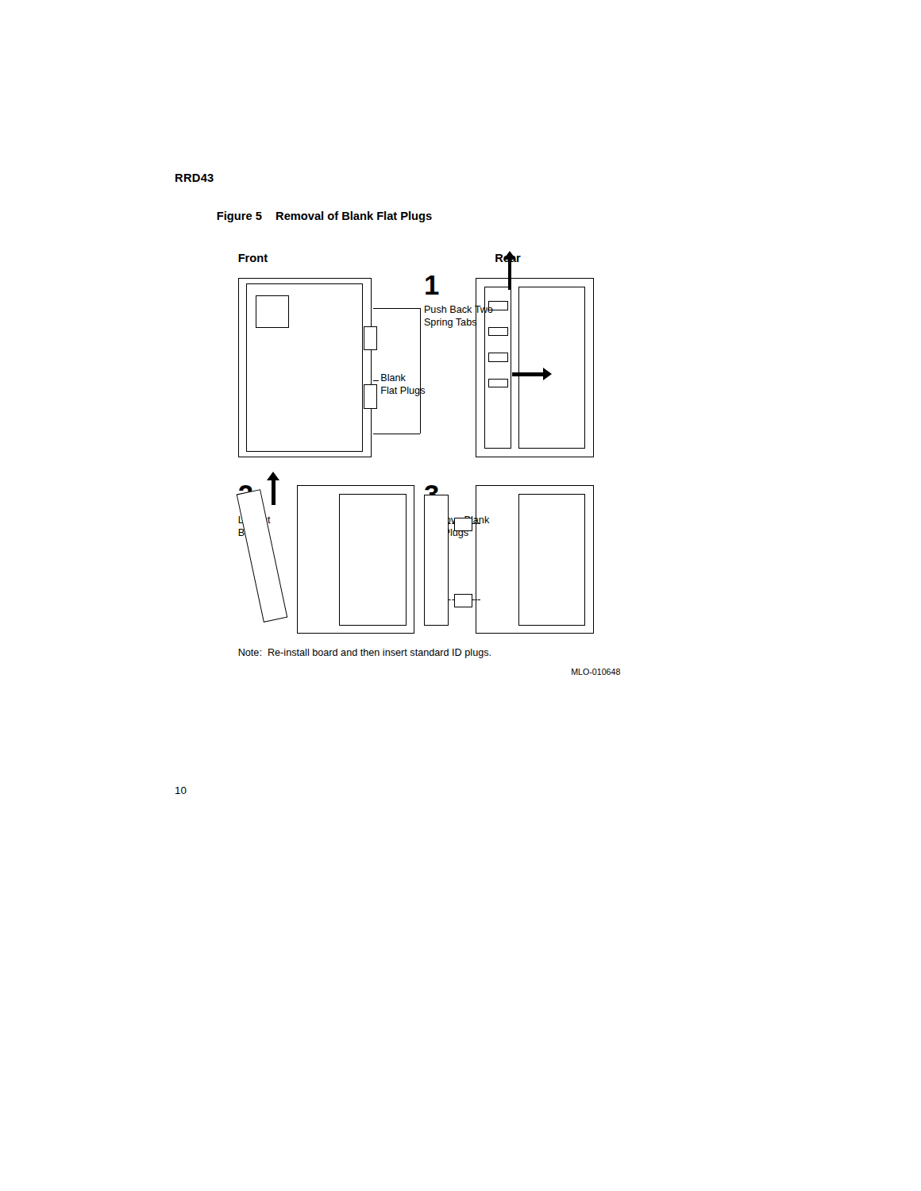RRD43
Figure 5 Removal of Blank Flat Plugs
Front
Rear
1
Push Back Two Spring Tabs
Blank Flat Plugs
2
Lift Out Board
3
Remove Blank Flat Plugs
Note: Re-install board and then insert standard ID plugs.
MLO-010648
10